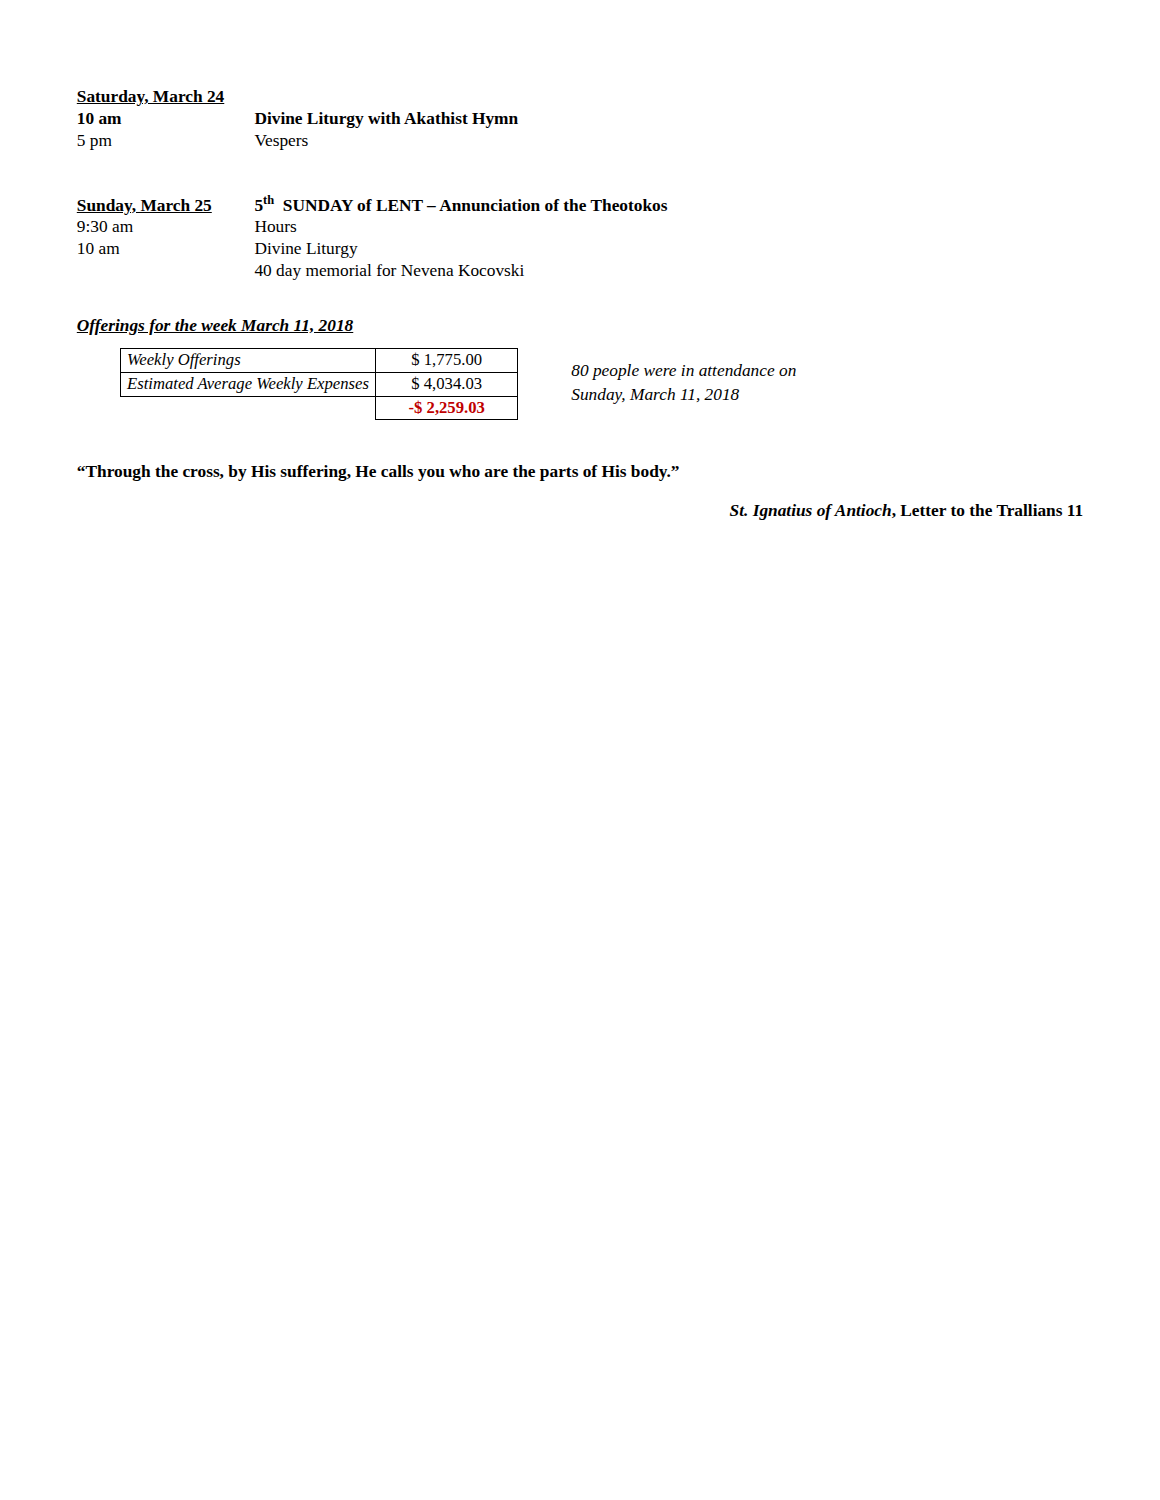| Saturday, March 24 | |
| 10 am | Divine Liturgy with Akathist Hymn |
| 5 pm | Vespers |
| Sunday, March 25 | 5 th SUNDAY of LENT – Annunciation of the Theotokos |
| 9:30 am | Hours |
| 10 am | Divine Liturgy |
| | 40 day memorial for Nevena Kocovski |
Offerings for the week March 11, 2018
| Weekly Offerings | $ 1,775.00 |
| Estimated Average Weekly Expenses | $ 4,034.03 |
| | -$ 2,259.03 |
80 people were in attendance on
Sunday, March 11, 2018
“Through the cross, by His suffering, He calls you who are the parts of His body.”
St. Ignatius of Antioch, Letter to the Trallians 11